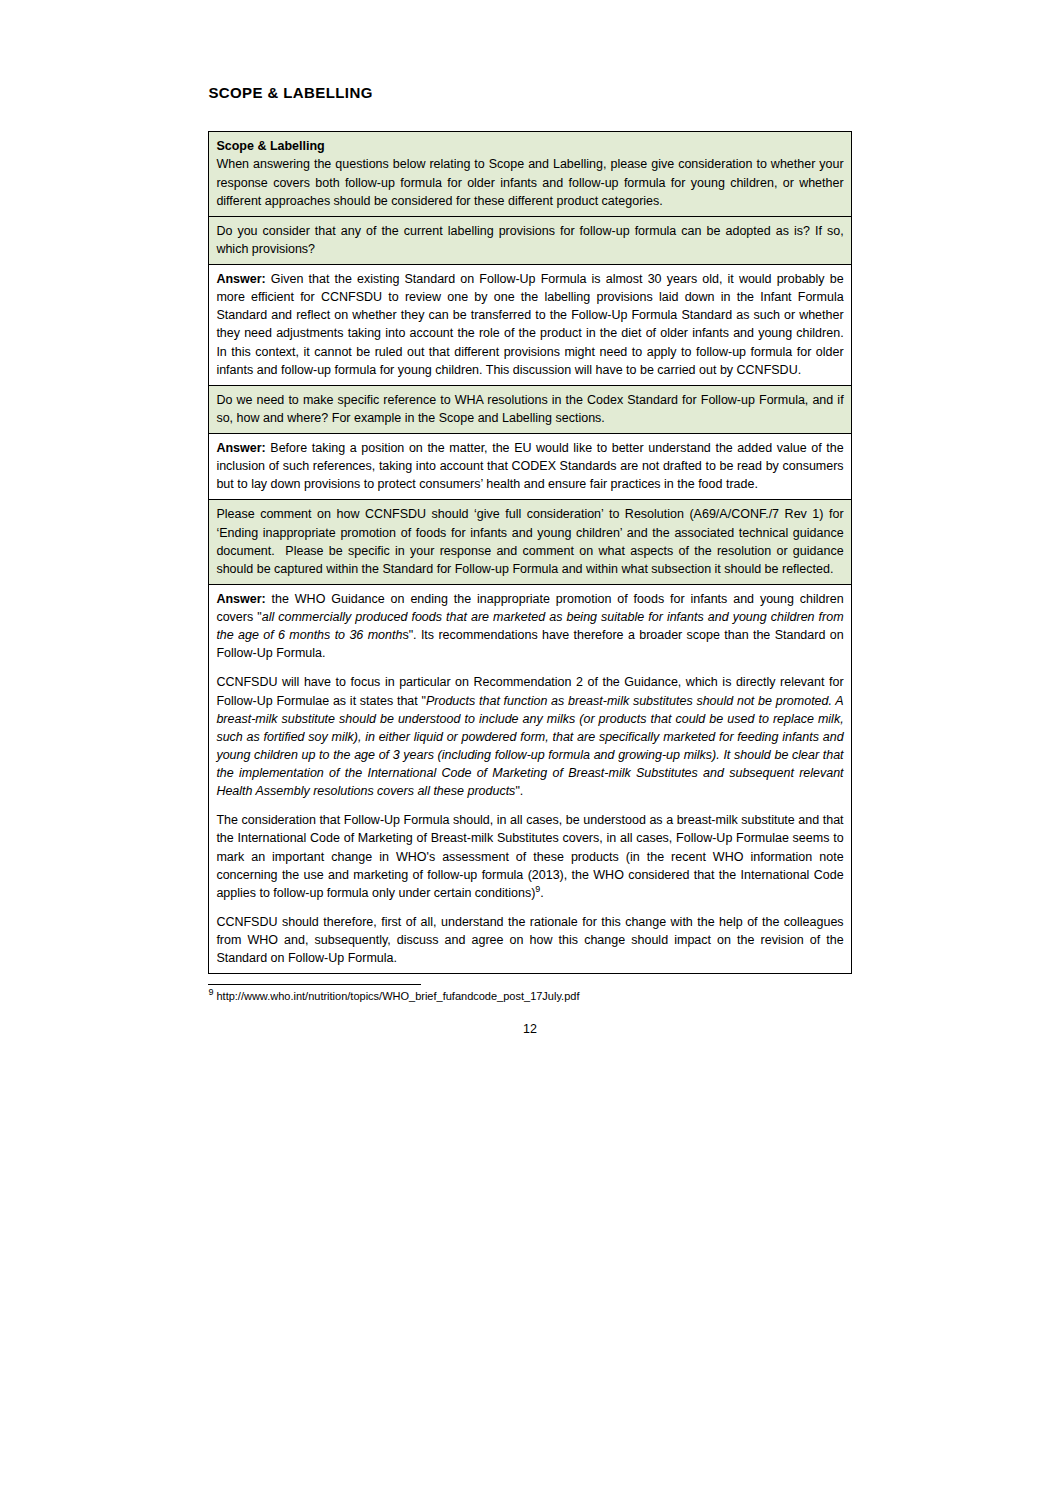SCOPE & LABELLING
| Scope & Labelling When answering the questions below relating to Scope and Labelling, please give consideration to whether your response covers both follow-up formula for older infants and follow-up formula for young children, or whether different approaches should be considered for these different product categories. |
| Do you consider that any of the current labelling provisions for follow-up formula can be adopted as is? If so, which provisions? |
| Answer: Given that the existing Standard on Follow-Up Formula is almost 30 years old, it would probably be more efficient for CCNFSDU to review one by one the labelling provisions laid down in the Infant Formula Standard and reflect on whether they can be transferred to the Follow-Up Formula Standard as such or whether they need adjustments taking into account the role of the product in the diet of older infants and young children. In this context, it cannot be ruled out that different provisions might need to apply to follow-up formula for older infants and follow-up formula for young children. This discussion will have to be carried out by CCNFSDU. |
| Do we need to make specific reference to WHA resolutions in the Codex Standard for Follow-up Formula, and if so, how and where? For example in the Scope and Labelling sections. |
| Answer: Before taking a position on the matter, the EU would like to better understand the added value of the inclusion of such references, taking into account that CODEX Standards are not drafted to be read by consumers but to lay down provisions to protect consumers’ health and ensure fair practices in the food trade. |
| Please comment on how CCNFSDU should ‘give full consideration’ to Resolution (A69/A/CONF./7 Rev 1) for ‘Ending inappropriate promotion of foods for infants and young children’ and the associated technical guidance document. Please be specific in your response and comment on what aspects of the resolution or guidance should be captured within the Standard for Follow-up Formula and within what subsection it should be reflected. |
| Answer: the WHO Guidance on ending the inappropriate promotion of foods for infants and young children covers " all commercially produced foods that are marketed as being suitable for infants and young children from the age of 6 months to 36 month s". Its recommendations have therefore a broader scope than the Standard on Follow-Up Formula. CCNFSDU will have to focus in particular on Recommendation 2 of the Guidance, which is directly relevant for Follow-Up Formulae as it states that " Products that function as breast-milk substitutes should not be promoted. A breast-milk substitute should be understood to include any milks (or products that could be used to replace milk, such as fortified soy milk), in either liquid or powdered form, that are specifically marketed for feeding infants and young children up to the age of 3 years (including follow-up formula and growing-up milks). It should be clear that the implementation of the International Code of Marketing of Breast-milk Substitutes and subsequent relevant Health Assembly resolutions covers all these products ". The consideration that Follow-Up Formula should, in all cases, be understood as a breast-milk substitute and that the International Code of Marketing of Breast-milk Substitutes covers, in all cases, Follow-Up Formulae seems to mark an important change in WHO's assessment of these products (in the recent WHO information note concerning the use and marketing of follow-up formula (2013), the WHO considered that the International Code applies to follow-up formula only under certain conditions) 9 . CCNFSDU should therefore, first of all, understand the rationale for this change with the help of the colleagues from WHO and, subsequently, discuss and agree on how this change should impact on the revision of the Standard on Follow-Up Formula. |
9 http://www.who.int/nutrition/topics/WHO_brief_fufandcode_post_17July.pdf
12